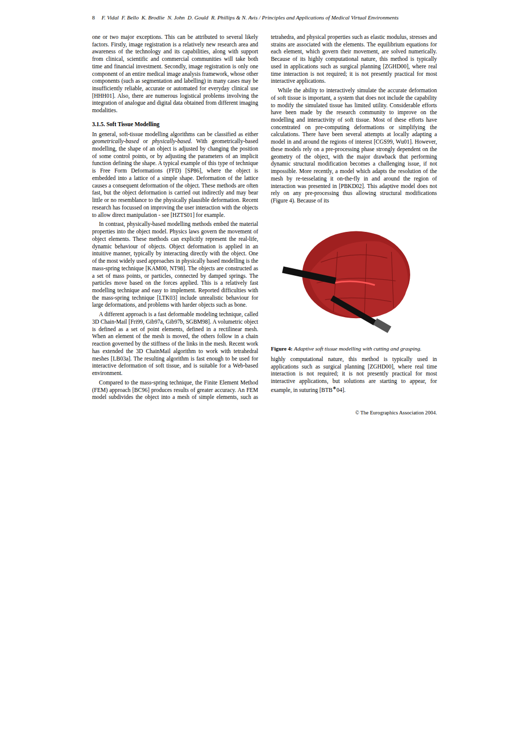8 F. Vidal F. Bello K. Brodlie N. John D. Gould R. Phillips & N. Avis / Principles and Applications of Medical Virtual Environments
one or two major exceptions. This can be attributed to several likely factors. Firstly, image registration is a relatively new research area and awareness of the technology and its capabilities, along with support from clinical, scientific and commercial communities will take both time and financial investment. Secondly, image registration is only one component of an entire medical image analysis framework, whose other components (such as segmentation and labelling) in many cases may be insufficiently reliable, accurate or automated for everyday clinical use [HHH01]. Also, there are numerous logistical problems involving the integration of analogue and digital data obtained from different imaging modalities.
3.1.5. Soft Tissue Modelling
In general, soft-tissue modelling algorithms can be classified as either geometrically-based or physically-based. With geometrically-based modelling, the shape of an object is adjusted by changing the position of some control points, or by adjusting the parameters of an implicit function defining the shape. A typical example of this type of technique is Free Form Deformations (FFD) [SP86], where the object is embedded into a lattice of a simple shape. Deformation of the lattice causes a consequent deformation of the object. These methods are often fast, but the object deformation is carried out indirectly and may bear little or no resemblance to the physically plausible deformation. Recent research has focussed on improving the user interaction with the objects to allow direct manipulation - see [HZTS01] for example.
In contrast, physically-based modelling methods embed the material properties into the object model. Physics laws govern the movement of object elements. These methods can explicitly represent the real-life, dynamic behaviour of objects. Object deformation is applied in an intuitive manner, typically by interacting directly with the object. One of the most widely used approaches in physically based modelling is the mass-spring technique [KAM00, NT98]. The objects are constructed as a set of mass points, or particles, connected by damped springs. The particles move based on the forces applied. This is a relatively fast modelling technique and easy to implement. Reported difficulties with the mass-spring technique [LTK03] include unrealistic behaviour for large deformations, and problems with harder objects such as bone.
A different approach is a fast deformable modeling technique, called 3D Chain-Mail [Fri99, Gib97a, Gib97b, SGBM98]. A volumetric object is defined as a set of point elements, defined in a rectilinear mesh. When an element of the mesh is moved, the others follow in a chain reaction governed by the stiffness of the links in the mesh. Recent work has extended the 3D ChainMail algorithm to work with tetrahedral meshes [LB03a]. The resulting algorithm is fast enough to be used for interactive deformation of soft tissue, and is suitable for a Web-based environment.
Compared to the mass-spring technique, the Finite Element Method (FEM) approach [BC96] produces results of greater accuracy. An FEM model subdivides the object into a mesh of simple elements, such as tetrahedra, and physical properties such as elastic modulus, stresses and strains are associated with the elements. The equilibrium equations for each element, which govern their movement, are solved numerically. Because of its highly computational nature, this method is typically used in applications such as surgical planning [ZGHD00], where real time interaction is not required; it is not presently practical for most interactive applications.
While the ability to interactively simulate the accurate deformation of soft tissue is important, a system that does not include the capability to modify the simulated tissue has limited utility. Considerable efforts have been made by the research community to improve on the modelling and interactivity of soft tissue. Most of these efforts have concentrated on pre-computing deformations or simplifying the calculations. There have been several attempts at locally adapting a model in and around the regions of interest [CGS99, Wu01]. However, these models rely on a pre-processing phase strongly dependent on the geometry of the object, with the major drawback that performing dynamic structural modification becomes a challenging issue, if not impossible. More recently, a model which adapts the resolution of the mesh by re-tesselating it on-the-fly in and around the region of interaction was presented in [PBKD02]. This adaptive model does not rely on any pre-processing thus allowing structural modifications (Figure 4). Because of its
Figure 4: Adaptive soft tissue modelling with cutting and grasping.
highly computational nature, this method is typically used in applications such as surgical planning [ZGHD00], where real time interaction is not required; it is not presently practical for most interactive applications, but solutions are starting to appear, for example, in suturing [BTB∗04].
© The Eurographics Association 2004.